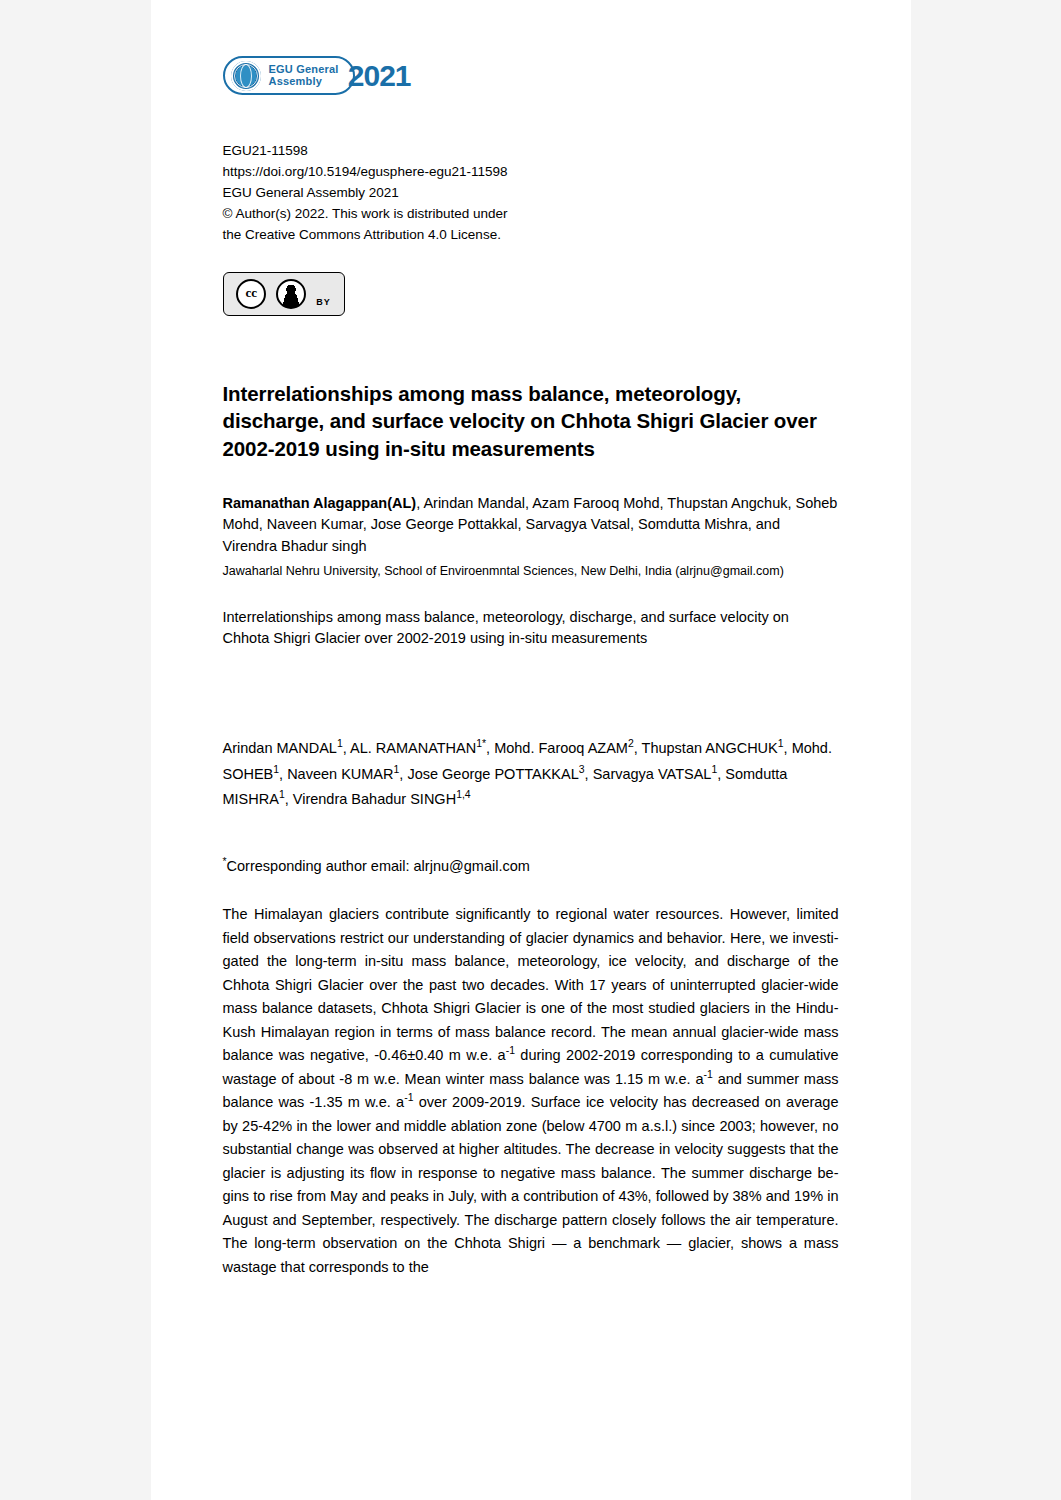EGU General Assembly 2021
EGU21-11598
https://doi.org/10.5194/egusphere-egu21-11598
EGU General Assembly 2021
© Author(s) 2022. This work is distributed under
the Creative Commons Attribution 4.0 License.
cc BY
Interrelationships among mass balance, meteorology, discharge, and surface velocity on Chhota Shigri Glacier over 2002-2019 using in-situ measurements
Ramanathan Alagappan(AL), Arindan Mandal, Azam Farooq Mohd, Thupstan Angchuk, Soheb Mohd, Naveen Kumar, Jose George Pottakkal, Sarvagya Vatsal, Somdutta Mishra, and Virendra Bhadur singh
Jawaharlal Nehru University, School of Enviroenmntal Sciences, New Delhi, India (alrjnu@gmail.com)
Interrelationships among mass balance, meteorology, discharge, and surface velocity on Chhota Shigri Glacier over 2002-2019 using in-situ measurements
Arindan MANDAL1, AL. RAMANATHAN1*, Mohd. Farooq AZAM2, Thupstan ANGCHUK1, Mohd. SOHEB1, Naveen KUMAR1, Jose George POTTAKKAL3, Sarvagya VATSAL1, Somdutta MISHRA1, Virendra Bahadur SINGH1,4
*Corresponding author email: alrjnu@gmail.com
The Himalayan glaciers contribute significantly to regional water resources. However, limited field observations restrict our understanding of glacier dynamics and behavior. Here, we investigated the long-term in-situ mass balance, meteorology, ice velocity, and discharge of the Chhota Shigri Glacier over the past two decades. With 17 years of uninterrupted glacier-wide mass balance datasets, Chhota Shigri Glacier is one of the most studied glaciers in the Hindu-Kush Himalayan region in terms of mass balance record. The mean annual glacier-wide mass balance was negative, -0.46±0.40 m w.e. a-1 during 2002-2019 corresponding to a cumulative wastage of about -8 m w.e. Mean winter mass balance was 1.15 m w.e. a-1 and summer mass balance was -1.35 m w.e. a-1 over 2009-2019. Surface ice velocity has decreased on average by 25-42% in the lower and middle ablation zone (below 4700 m a.s.l.) since 2003; however, no substantial change was observed at higher altitudes. The decrease in velocity suggests that the glacier is adjusting its flow in response to negative mass balance. The summer discharge begins to rise from May and peaks in July, with a contribution of 43%, followed by 38% and 19% in August and September, respectively. The discharge pattern closely follows the air temperature. The long-term observation on the Chhota Shigri — a benchmark — glacier, shows a mass wastage that corresponds to the